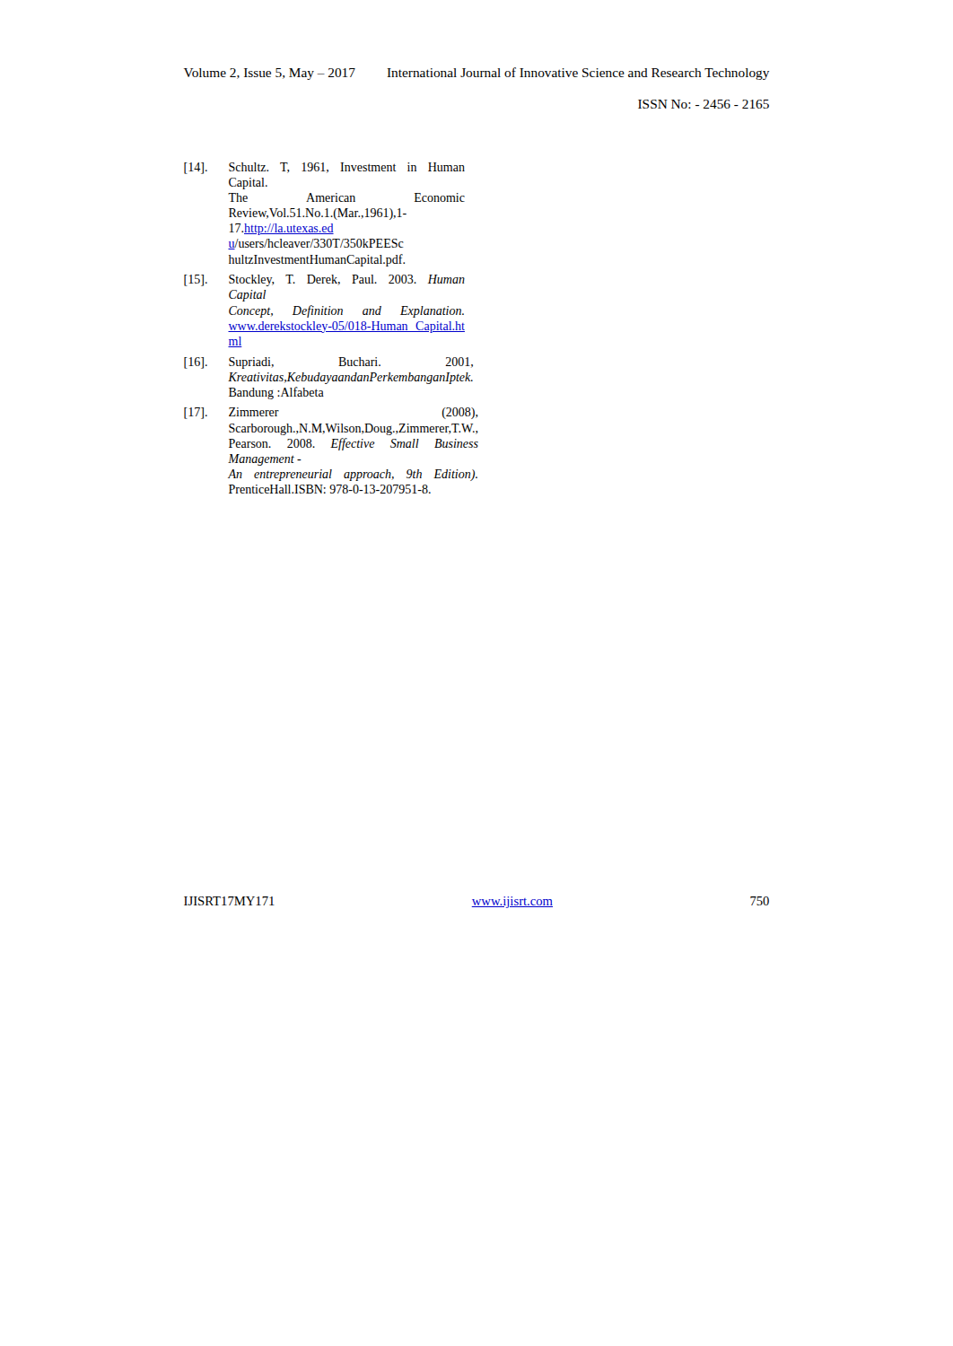Volume 2, Issue 5, May – 2017
International Journal of Innovative Science and Research Technology
ISSN No: - 2456 - 2165
[14]. Schultz. T, 1961, Investment in Human Capital. The American Economic Review,Vol.51.No.1.(Mar.,1961),1- 17.http://la.utexas.edu/users/hcleaver/330T/350kPEESc hultzInvestmentHumanCapital.pdf.
[15]. Stockley, T. Derek, Paul. 2003. Human Capital Concept, Definition and Explanation. www.derekstockley-05/018-Human Capital.html
[16]. Supriadi, Buchari. 2001, Kreativitas,KebudayaandanPerkembanganIptek. Bandung :Alfabeta
[17]. Zimmerer(2008), Scarborough.,N.M,Wilson,Doug., Zimmerer,T.W., Pearson. 2008. Effective Small Business Management - An entrepreneurial approach, 9th Edition). PrenticeHall.ISBN: 978-0-13-207951-8.
IJISRT17MY171
www.ijisrt.com
750